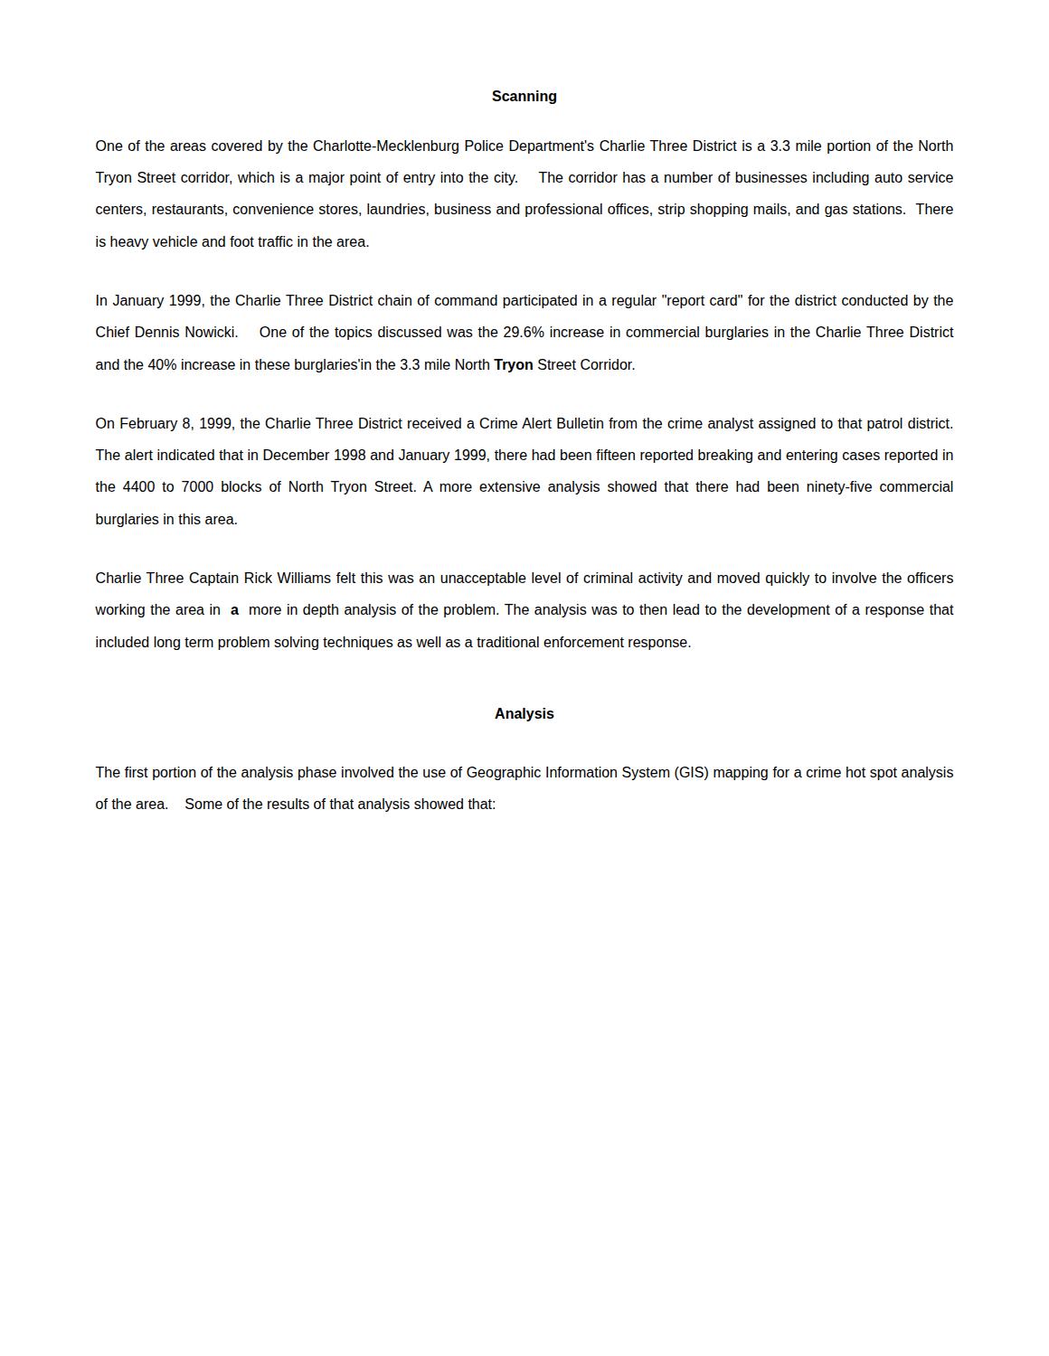Scanning
One of the areas covered by the Charlotte-Mecklenburg Police Department's Charlie Three District is a 3.3 mile portion of the North Tryon Street corridor, which is a major point of entry into the city. The corridor has a number of businesses including auto service centers, restaurants, convenience stores, laundries, business and professional offices, strip shopping mails, and gas stations. There is heavy vehicle and foot traffic in the area.
In January 1999, the Charlie Three District chain of command participated in a regular "report card" for the district conducted by the Chief Dennis Nowicki. One of the topics discussed was the 29.6% increase in commercial burglaries in the Charlie Three District and the 40% increase in these burglaries'in the 3.3 mile North Tryon Street Corridor.
On February 8, 1999, the Charlie Three District received a Crime Alert Bulletin from the crime analyst assigned to that patrol district. The alert indicated that in December 1998 and January 1999, there had been fifteen reported breaking and entering cases reported in the 4400 to 7000 blocks of North Tryon Street. A more extensive analysis showed that there had been ninety-five commercial burglaries in this area.
Charlie Three Captain Rick Williams felt this was an unacceptable level of criminal activity and moved quickly to involve the officers working the area in a more in depth analysis of the problem. The analysis was to then lead to the development of a response that included long term problem solving techniques as well as a traditional enforcement response.
Analysis
The first portion of the analysis phase involved the use of Geographic Information System (GIS) mapping for a crime hot spot analysis of the area. Some of the results of that analysis showed that: